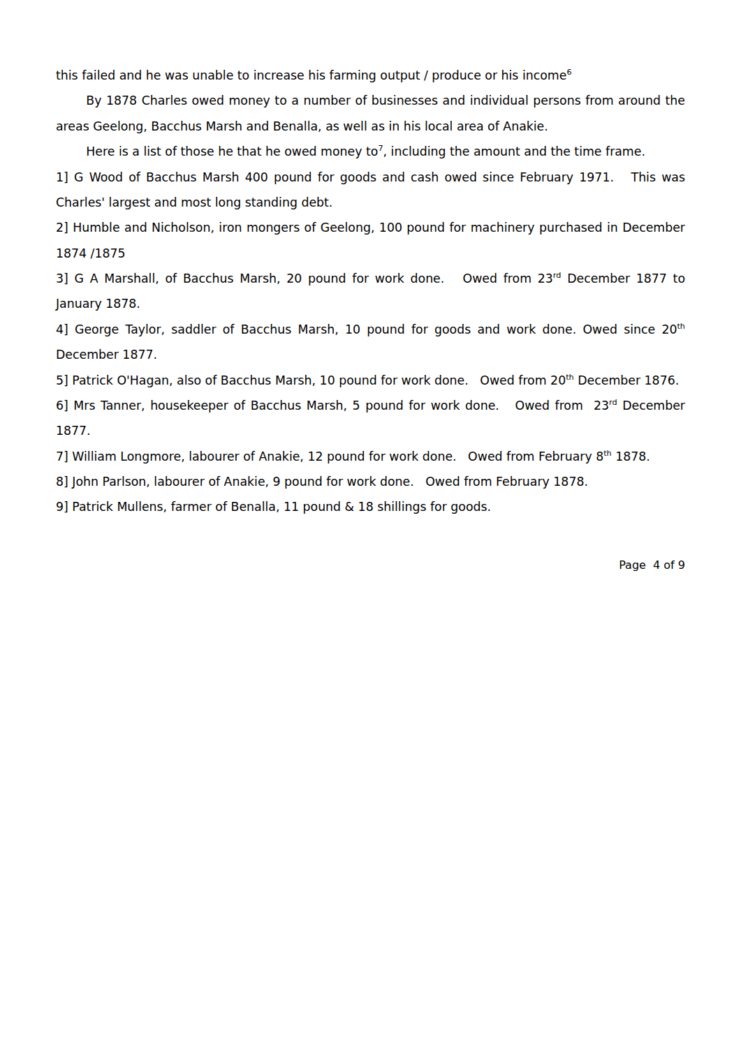this failed and he was unable to increase his farming output / produce or his income6
By 1878 Charles owed money to a number of businesses and individual persons from around the areas Geelong, Bacchus Marsh and Benalla, as well as in his local area of Anakie.
Here is a list of those he that he owed money to7, including the amount and the time frame.
1] G Wood of Bacchus Marsh 400 pound for goods and cash owed since February 1971. This was Charles' largest and most long standing debt.
2] Humble and Nicholson, iron mongers of Geelong, 100 pound for machinery purchased in December 1874 /1875
3] G A Marshall, of Bacchus Marsh, 20 pound for work done. Owed from 23rd December 1877 to January 1878.
4] George Taylor, saddler of Bacchus Marsh, 10 pound for goods and work done. Owed since 20th December 1877.
5] Patrick O'Hagan, also of Bacchus Marsh, 10 pound for work done. Owed from 20th December 1876.
6] Mrs Tanner, housekeeper of Bacchus Marsh, 5 pound for work done. Owed from 23rd December 1877.
7] William Longmore, labourer of Anakie, 12 pound for work done. Owed from February 8th 1878.
8] John Parlson, labourer of Anakie, 9 pound for work done. Owed from February 1878.
9] Patrick Mullens, farmer of Benalla, 11 pound & 18 shillings for goods.
Page 4 of 9